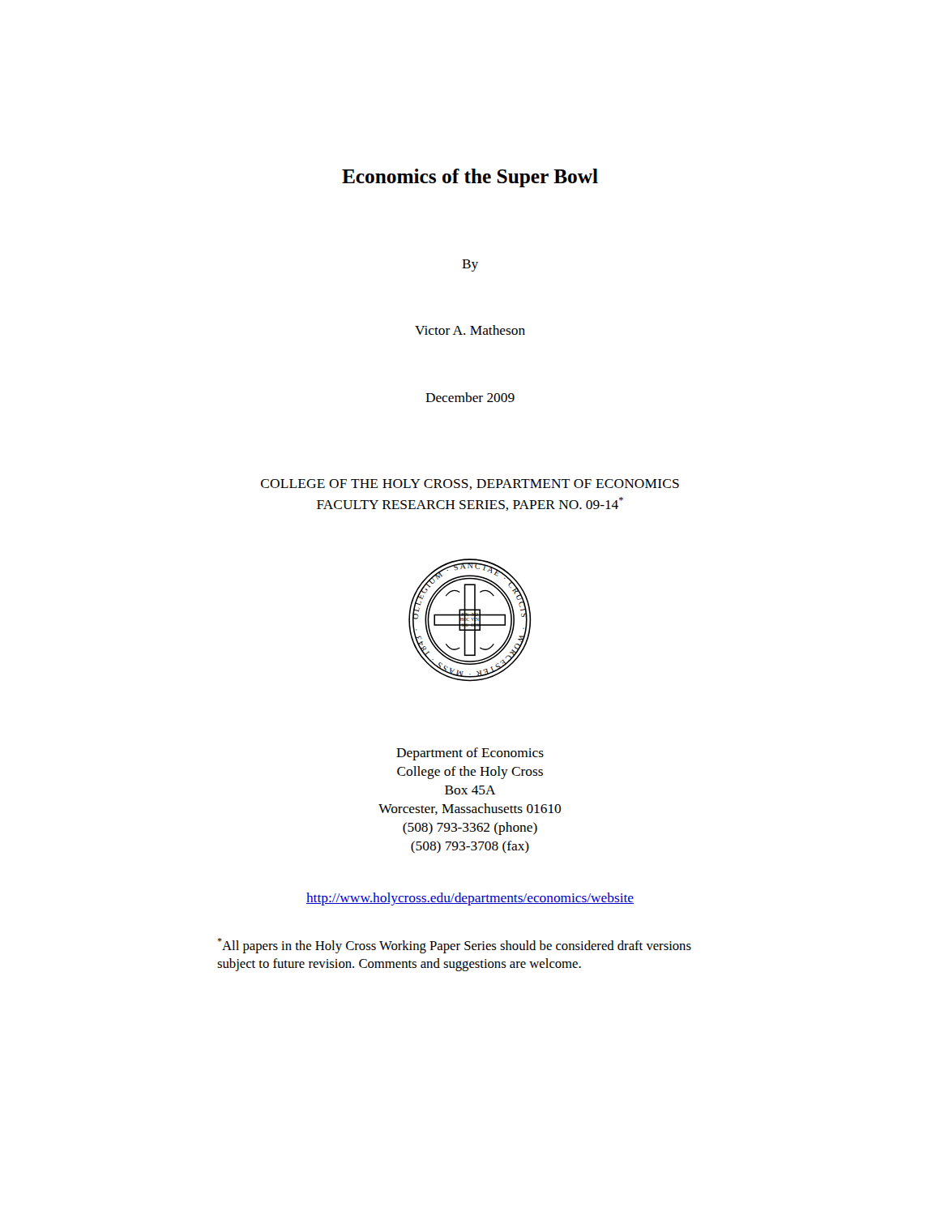Economics of the Super Bowl
By
Victor A. Matheson
December 2009
COLLEGE OF THE HOLY CROSS, DEPARTMENT OF ECONOMICS
FACULTY RESEARCH SERIES, PAPER NO. 09-14*
COLLEGIUM · SANCTAE · CRUCIS · · WORCESTER · MASS · 1843 · FIN HOC SIG NO VIN CES
Department of Economics
College of the Holy Cross
Box 45A
Worcester, Massachusetts 01610
(508) 793-3362 (phone)
(508) 793-3708 (fax)
http://www.holycross.edu/departments/economics/website
*All papers in the Holy Cross Working Paper Series should be considered draft versions subject to future revision. Comments and suggestions are welcome.